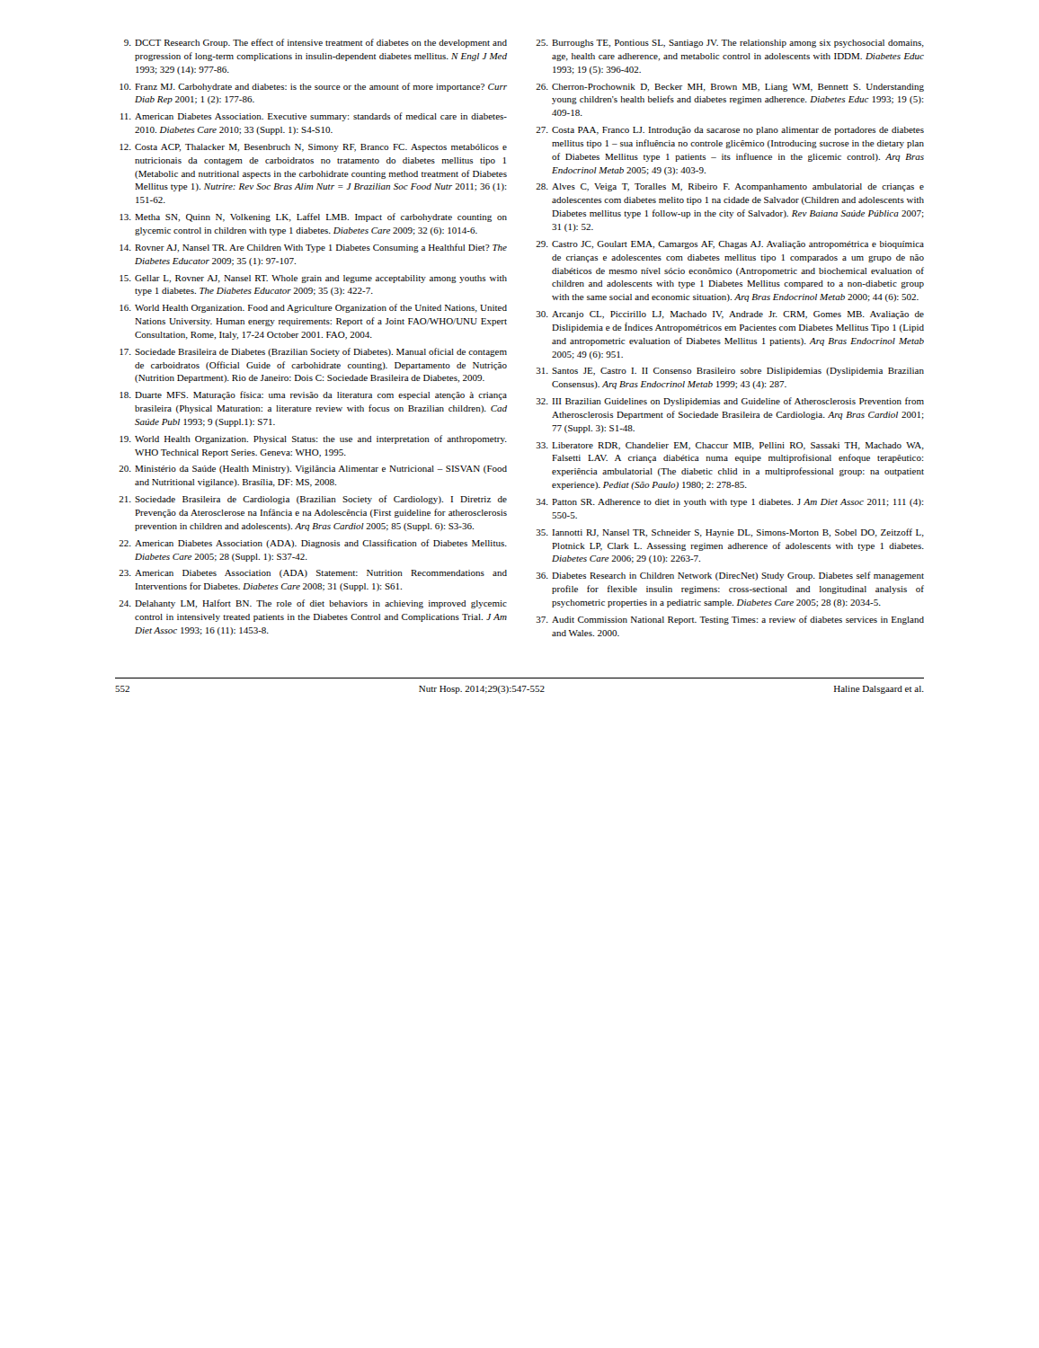DCCT Research Group. The effect of intensive treatment of diabetes on the development and progression of long-term complications in insulin-dependent diabetes mellitus. N Engl J Med 1993; 329 (14): 977-86.
Franz MJ. Carbohydrate and diabetes: is the source or the amount of more importance? Curr Diab Rep 2001; 1 (2): 177-86.
American Diabetes Association. Executive summary: standards of medical care in diabetes- 2010. Diabetes Care 2010; 33 (Suppl. 1): S4-S10.
Costa ACP, Thalacker M, Besenbruch N, Simony RF, Branco FC. Aspectos metabólicos e nutricionais da contagem de carboidratos no tratamento do diabetes mellitus tipo 1 (Metabolic and nutritional aspects in the carbohidrate counting method treatment of Diabetes Mellitus type 1). Nutrire: Rev Soc Bras Alim Nutr = J Brazilian Soc Food Nutr 2011; 36 (1): 151-62.
Metha SN, Quinn N, Volkening LK, Laffel LMB. Impact of carbohydrate counting on glycemic control in children with type 1 diabetes. Diabetes Care 2009; 32 (6): 1014-6.
Rovner AJ, Nansel TR. Are Children With Type 1 Diabetes Consuming a Healthful Diet? The Diabetes Educator 2009; 35 (1): 97-107.
Gellar L, Rovner AJ, Nansel RT. Whole grain and legume acceptability among youths with type 1 diabetes. The Diabetes Educator 2009; 35 (3): 422-7.
World Health Organization. Food and Agriculture Organization of the United Nations, United Nations University. Human energy requirements: Report of a Joint FAO/WHO/UNU Expert Consultation, Rome, Italy, 17-24 October 2001. FAO, 2004.
Sociedade Brasileira de Diabetes (Brazilian Society of Diabetes). Manual oficial de contagem de carboidratos (Official Guide of carbohidrate counting). Departamento de Nutrição (Nutrition Department). Rio de Janeiro: Dois C: Sociedade Brasileira de Diabetes, 2009.
Duarte MFS. Maturação física: uma revisão da literatura com especial atenção à criança brasileira (Physical Maturation: a literature review with focus on Brazilian children). Cad Saúde Publ 1993; 9 (Suppl.1): S71.
World Health Organization. Physical Status: the use and interpretation of anthropometry. WHO Technical Report Series. Geneva: WHO, 1995.
Ministério da Saúde (Health Ministry). Vigilância Alimentar e Nutricional – SISVAN (Food and Nutritional vigilance). Brasília, DF: MS, 2008.
Sociedade Brasileira de Cardiologia (Brazilian Society of Cardiology). I Diretriz de Prevenção da Aterosclerose na Infância e na Adolescência (First guideline for atherosclerosis prevention in children and adolescents). Arq Bras Cardiol 2005; 85 (Suppl. 6): S3-36.
American Diabetes Association (ADA). Diagnosis and Classification of Diabetes Mellitus. Diabetes Care 2005; 28 (Suppl. 1): S37-42.
American Diabetes Association (ADA) Statement: Nutrition Recommendations and Interventions for Diabetes. Diabetes Care 2008; 31 (Suppl. 1): S61.
Delahanty LM, Halfort BN. The role of diet behaviors in achieving improved glycemic control in intensively treated patients in the Diabetes Control and Complications Trial. J Am Diet Assoc 1993; 16 (11): 1453-8.
Burroughs TE, Pontious SL, Santiago JV. The relationship among six psychosocial domains, age, health care adherence, and metabolic control in adolescents with IDDM. Diabetes Educ 1993; 19 (5): 396-402.
Cherron-Prochownik D, Becker MH, Brown MB, Liang WM, Bennett S. Understanding young children's health beliefs and diabetes regimen adherence. Diabetes Educ 1993; 19 (5): 409-18.
Costa PAA, Franco LJ. Introdução da sacarose no plano alimentar de portadores de diabetes mellitus tipo 1 – sua influência no controle glicêmico (Introducing sucrose in the dietary plan of Diabetes Mellitus type 1 patients – its influence in the glicemic control). Arq Bras Endocrinol Metab 2005; 49 (3): 403-9.
Alves C, Veiga T, Toralles M, Ribeiro F. Acompanhamento ambulatorial de crianças e adolescentes com diabetes melito tipo 1 na cidade de Salvador (Children and adolescents with Diabetes mellitus type 1 follow-up in the city of Salvador). Rev Baiana Saúde Pública 2007; 31 (1): 52.
Castro JC, Goulart EMA, Camargos AF, Chagas AJ. Avaliação antropométrica e bioquímica de crianças e adolescentes com diabetes mellitus tipo 1 comparados a um grupo de não diabéticos de mesmo nível sócio econômico (Antropometric and biochemical evaluation of children and adolescents with type 1 Diabetes Mellitus compared to a non-diabetic group with the same social and economic situation). Arq Bras Endocrinol Metab 2000; 44 (6): 502.
Arcanjo CL, Piccirillo LJ, Machado IV, Andrade Jr. CRM, Gomes MB. Avaliação de Dislipidemia e de Índices Antropométricos em Pacientes com Diabetes Mellitus Tipo 1 (Lipid and antropometric evaluation of Diabetes Mellitus 1 patients). Arq Bras Endocrinol Metab 2005; 49 (6): 951.
Santos JE, Castro I. II Consenso Brasileiro sobre Dislipidemias (Dyslipidemia Brazilian Consensus). Arq Bras Endocrinol Metab 1999; 43 (4): 287.
III Brazilian Guidelines on Dyslipidemias and Guideline of Atherosclerosis Prevention from Atherosclerosis Department of Sociedade Brasileira de Cardiologia. Arq Bras Cardiol 2001; 77 (Suppl. 3): S1-48.
Liberatore RDR, Chandelier EM, Chaccur MIB, Pellini RO, Sassaki TH, Machado WA, Falsetti LAV. A criança diabética numa equipe multiprofisional enfoque terapêutico: experiência ambulatorial (The diabetic chlid in a multiprofessional group: na outpatient experience). Pediat (São Paulo) 1980; 2: 278-85.
Patton SR. Adherence to diet in youth with type 1 diabetes. J Am Diet Assoc 2011; 111 (4): 550-5.
Iannotti RJ, Nansel TR, Schneider S, Haynie DL, Simons-Morton B, Sobel DO, Zeitzoff L, Plotnick LP, Clark L. Assessing regimen adherence of adolescents with type 1 diabetes. Diabetes Care 2006; 29 (10): 2263-7.
Diabetes Research in Children Network (DirecNet) Study Group. Diabetes self management profile for flexible insulin regimens: cross-sectional and longitudinal analysis of psychometric properties in a pediatric sample. Diabetes Care 2005; 28 (8): 2034-5.
Audit Commission National Report. Testing Times: a review of diabetes services in England and Wales. 2000.
552
Nutr Hosp. 2014;29(3):547-552
Haline Dalsgaard et al.